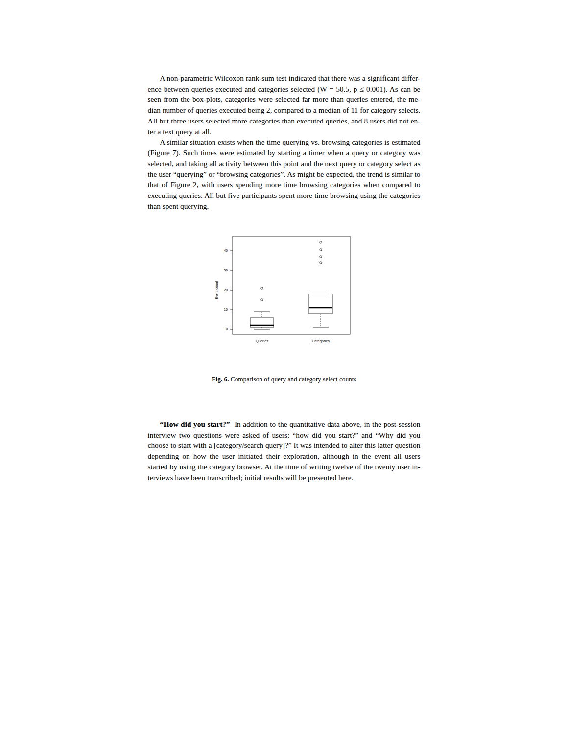A non-parametric Wilcoxon rank-sum test indicated that there was a significant difference between queries executed and categories selected (W = 50.5, p ≤ 0.001). As can be seen from the box-plots, categories were selected far more than queries entered, the median number of queries executed being 2, compared to a median of 11 for category selects. All but three users selected more categories than executed queries, and 8 users did not enter a text query at all.
A similar situation exists when the time querying vs. browsing categories is estimated (Figure 7). Such times were estimated by starting a timer when a query or category was selected, and taking all activity between this point and the next query or category select as the user “querying” or “browsing categories”. As might be expected, the trend is similar to that of Figure 2, with users spending more time browsing categories when compared to executing queries. All but five participants spent more time browsing using the categories than spent querying.
0 10 20 30 40 Event count Queries Categories
Fig. 6. Comparison of query and category select counts
“How did you start?” In addition to the quantitative data above, in the post-session interview two questions were asked of users: “how did you start?” and “Why did you choose to start with a [category/search query]?” It was intended to alter this latter question depending on how the user initiated their exploration, although in the event all users started by using the category browser. At the time of writing twelve of the twenty user interviews have been transcribed; initial results will be presented here.